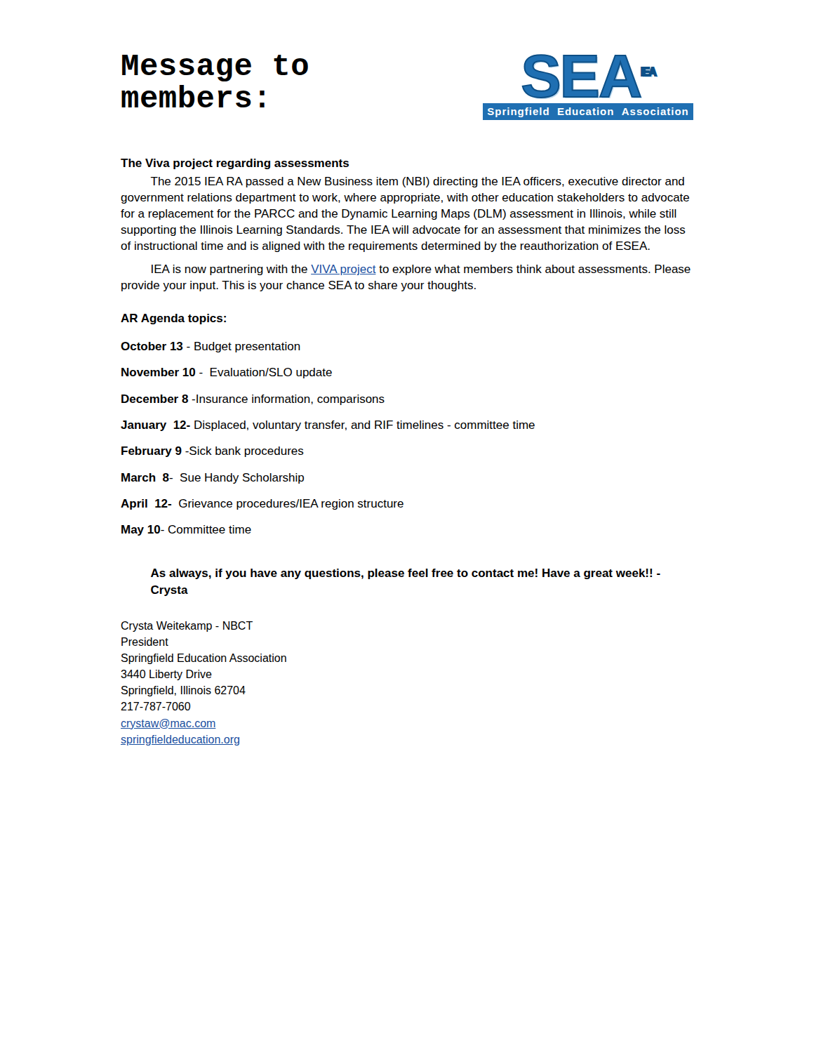Message to members:
SEAIEA
Springfield Education Association
The Viva project regarding assessments
The 2015 IEA RA passed a New Business item (NBI) directing the IEA officers, executive director and government relations department to work, where appropriate, with other education stakeholders to advocate for a replacement for the PARCC and the Dynamic Learning Maps (DLM) assessment in Illinois, while still supporting the Illinois Learning Standards. The IEA will advocate for an assessment that minimizes the loss of instructional time and is aligned with the requirements determined by the reauthorization of ESEA.
IEA is now partnering with the VIVA project to explore what members think about assessments. Please provide your input. This is your chance SEA to share your thoughts.
AR Agenda topics:
October 13 - Budget presentation
November 10 - Evaluation/SLO update
December 8 -Insurance information, comparisons
January 12- Displaced, voluntary transfer, and RIF timelines - committee time
February 9 -Sick bank procedures
March 8- Sue Handy Scholarship
April 12- Grievance procedures/IEA region structure
May 10- Committee time
As always, if you have any questions, please feel free to contact me! Have a great week!! -Crysta
Crysta Weitekamp - NBCT
President
Springfield Education Association
3440 Liberty Drive
Springfield, Illinois 62704
217-787-7060
crystaw@mac.com
springfieldeducation.org